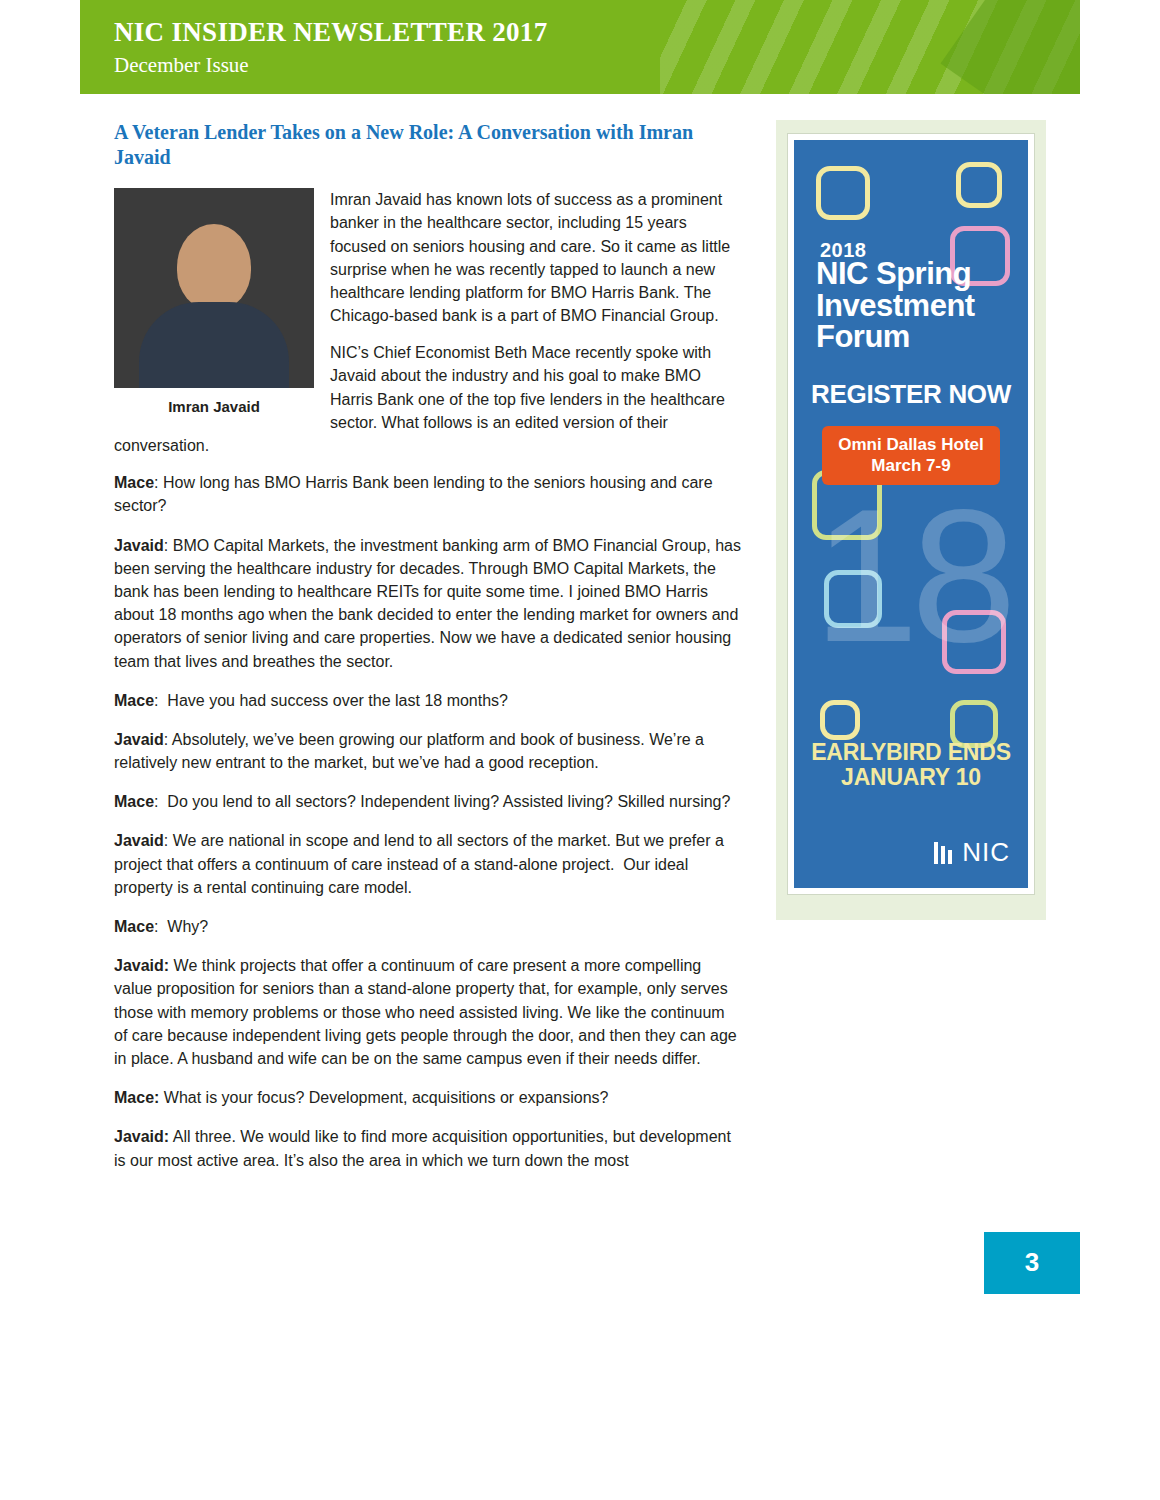NIC INSIDER NEWSLETTER 2017
December Issue
A Veteran Lender Takes on a New Role: A Conversation with Imran Javaid
Imran Javaid
Imran Javaid has known lots of success as a prominent banker in the healthcare sector, including 15 years focused on seniors housing and care. So it came as little surprise when he was recently tapped to launch a new healthcare lending platform for BMO Harris Bank. The Chicago-based bank is a part of BMO Financial Group.
NIC’s Chief Economist Beth Mace recently spoke with Javaid about the industry and his goal to make BMO Harris Bank one of the top five lenders in the healthcare sector. What follows is an edited version of their conversation.
Mace: How long has BMO Harris Bank been lending to the seniors housing and care sector?
Javaid: BMO Capital Markets, the investment banking arm of BMO Financial Group, has been serving the healthcare industry for decades. Through BMO Capital Markets, the bank has been lending to healthcare REITs for quite some time. I joined BMO Harris about 18 months ago when the bank decided to enter the lending market for owners and operators of senior living and care properties. Now we have a dedicated senior housing team that lives and breathes the sector.
Mace: Have you had success over the last 18 months?
Javaid: Absolutely, we’ve been growing our platform and book of business. We’re a relatively new entrant to the market, but we’ve had a good reception.
Mace: Do you lend to all sectors? Independent living? Assisted living? Skilled nursing?
Javaid: We are national in scope and lend to all sectors of the market. But we prefer a project that offers a continuum of care instead of a stand-alone project. Our ideal property is a rental continuing care model.
Mace: Why?
Javaid: We think projects that offer a continuum of care present a more compelling value proposition for seniors than a stand-alone property that, for example, only serves those with memory problems or those who need assisted living. We like the continuum of care because independent living gets people through the door, and then they can age in place. A husband and wife can be on the same campus even if their needs differ.
Mace: What is your focus? Development, acquisitions or expansions?
Javaid: All three. We would like to find more acquisition opportunities, but development is our most active area. It’s also the area in which we turn down the most
2018
NIC Spring
Investment
Forum
REGISTER NOW
Omni Dallas Hotel
March 7-9
18
EARLYBIRD ENDS
JANUARY 10
NIC
3